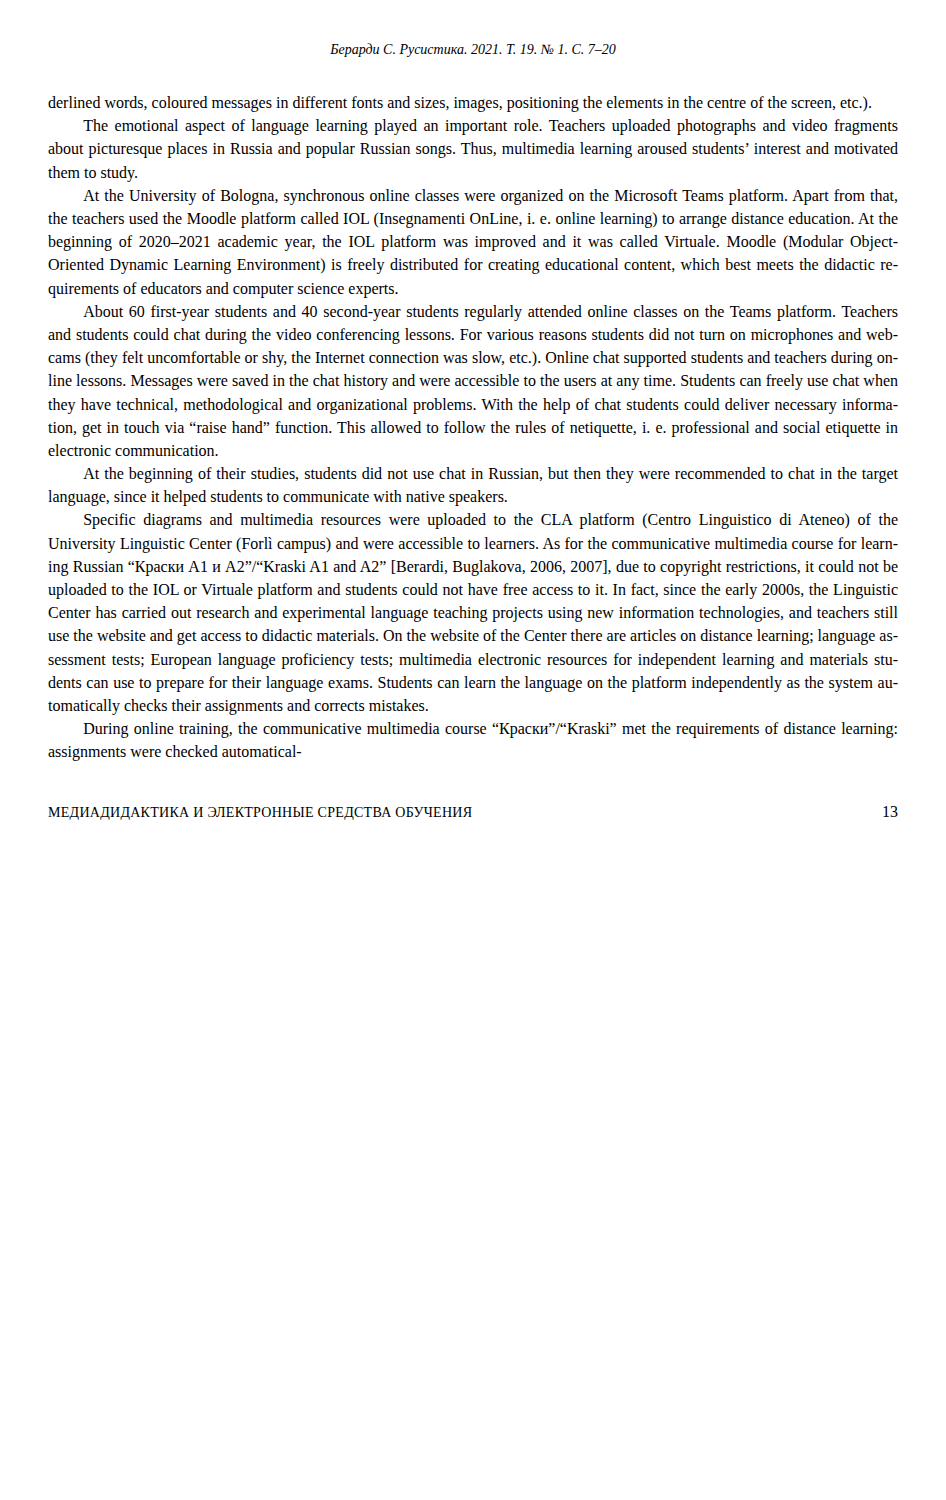Берарди С. Русистика. 2021. Т. 19. № 1. С. 7–20
derlined words, coloured messages in different fonts and sizes, images, positioning the elements in the centre of the screen, etc.).
The emotional aspect of language learning played an important role. Teachers uploaded photographs and video fragments about picturesque places in Russia and popular Russian songs. Thus, multimedia learning aroused students’ interest and motivated them to study.
At the University of Bologna, synchronous online classes were organized on the Microsoft Teams platform. Apart from that, the teachers used the Moodle platform called IOL (Insegnamenti OnLine, i. e. online learning) to arrange distance education. At the beginning of 2020–2021 academic year, the IOL platform was improved and it was called Virtuale. Moodle (Modular Object-Oriented Dynamic Learning Environment) is freely distributed for creating educational content, which best meets the didactic requirements of educators and computer science experts.
About 60 first-year students and 40 second-year students regularly attended online classes on the Teams platform. Teachers and students could chat during the video conferencing lessons. For various reasons students did not turn on microphones and webcams (they felt uncomfortable or shy, the Internet connection was slow, etc.). Online chat supported students and teachers during online lessons. Messages were saved in the chat history and were accessible to the users at any time. Students can freely use chat when they have technical, methodological and organizational problems. With the help of chat students could deliver necessary information, get in touch via “raise hand” function. This allowed to follow the rules of netiquette, i. e. professional and social etiquette in electronic communication.
At the beginning of their studies, students did not use chat in Russian, but then they were recommended to chat in the target language, since it helped students to communicate with native speakers.
Specific diagrams and multimedia resources were uploaded to the CLA platform (Centro Linguistico di Ateneo) of the University Linguistic Center (Forlì campus) and were accessible to learners. As for the communicative multimedia course for learning Russian “Краски А1 и А2”/“Kraski A1 and A2” [Berardi, Buglakova, 2006, 2007], due to copyright restrictions, it could not be uploaded to the IOL or Virtuale platform and students could not have free access to it. In fact, since the early 2000s, the Linguistic Center has carried out research and experimental language teaching projects using new information technologies, and teachers still use the website and get access to didactic materials. On the website of the Center there are articles on distance learning; language assessment tests; European language proficiency tests; multimedia electronic resources for independent learning and materials students can use to prepare for their language exams. Students can learn the language on the platform independently as the system automatically checks their assignments and corrects mistakes.
During online training, the communicative multimedia course “Краски”/“Kraski” met the requirements of distance learning: assignments were checked automatical-
МЕДИАДИДАКТИКА И ЭЛЕКТРОННЫЕ СРЕДСТВА ОБУЧЕНИЯ 13